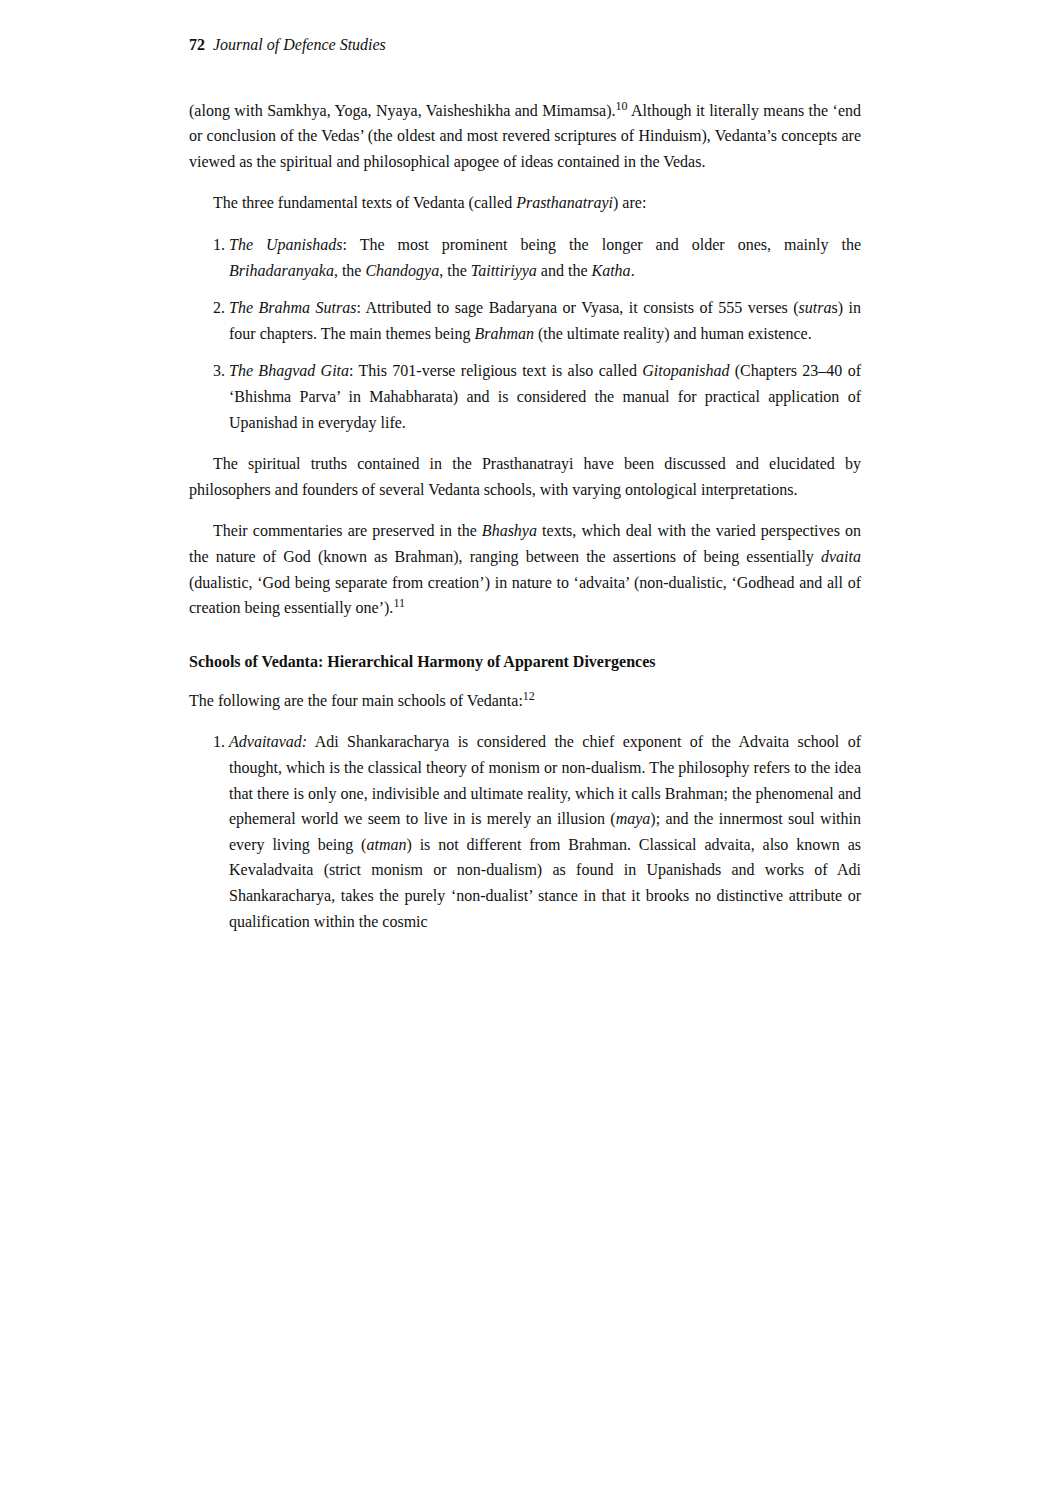72 Journal of Defence Studies
(along with Samkhya, Yoga, Nyaya, Vaisheshikha and Mimamsa).10 Although it literally means the ‘end or conclusion of the Vedas’ (the oldest and most revered scriptures of Hinduism), Vedanta’s concepts are viewed as the spiritual and philosophical apogee of ideas contained in the Vedas.
The three fundamental texts of Vedanta (called Prasthanatrayi) are:
The Upanishads: The most prominent being the longer and older ones, mainly the Brihadaranyaka, the Chandogya, the Taittiriyya and the Katha.
The Brahma Sutras: Attributed to sage Badaryana or Vyasa, it consists of 555 verses (sutras) in four chapters. The main themes being Brahman (the ultimate reality) and human existence.
The Bhagvad Gita: This 701-verse religious text is also called Gitopanishad (Chapters 23–40 of ‘Bhishma Parva’ in Mahabharata) and is considered the manual for practical application of Upanishad in everyday life.
The spiritual truths contained in the Prasthanatrayi have been discussed and elucidated by philosophers and founders of several Vedanta schools, with varying ontological interpretations.
Their commentaries are preserved in the Bhashya texts, which deal with the varied perspectives on the nature of God (known as Brahman), ranging between the assertions of being essentially dvaita (dualistic, ‘God being separate from creation’) in nature to ‘advaita’ (non-dualistic, ‘Godhead and all of creation being essentially one’).11
Schools of Vedanta: Hierarchical Harmony of Apparent Divergences
The following are the four main schools of Vedanta:12
Advaitavad: Adi Shankaracharya is considered the chief exponent of the Advaita school of thought, which is the classical theory of monism or non-dualism. The philosophy refers to the idea that there is only one, indivisible and ultimate reality, which it calls Brahman; the phenomenal and ephemeral world we seem to live in is merely an illusion (maya); and the innermost soul within every living being (atman) is not different from Brahman. Classical advaita, also known as Kevaladvaita (strict monism or non-dualism) as found in Upanishads and works of Adi Shankaracharya, takes the purely ‘non-dualist’ stance in that it brooks no distinctive attribute or qualification within the cosmic